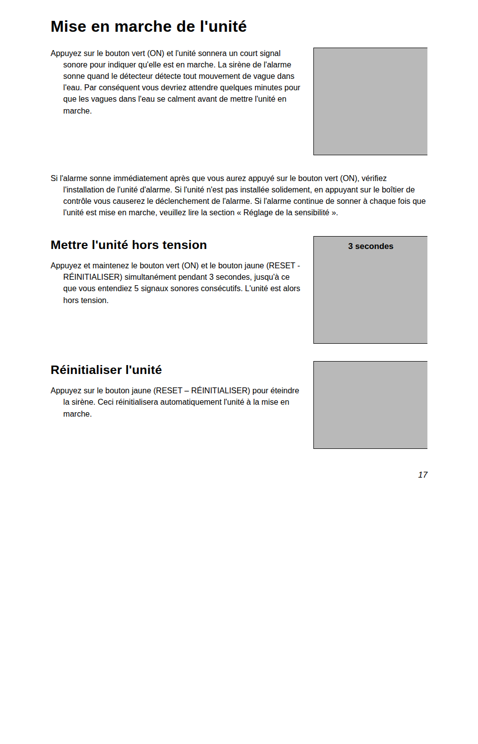Mise en marche de l'unité
Appuyez sur le bouton vert (ON) et l'unité sonnera un court signal sonore pour indiquer qu'elle est en marche. La sirène de l'alarme sonne quand le détecteur détecte tout mouvement de vague dans l'eau. Par conséquent vous devriez attendre quelques minutes pour que les vagues dans l'eau se calment avant de mettre l'unité en marche.
Si l'alarme sonne immédiatement après que vous aurez appuyé sur le bouton vert (ON), vérifiez l'installation de l'unité d'alarme. Si l'unité n'est pas installée solidement, en appuyant sur le boîtier de contrôle vous causerez le déclenchement de l'alarme. Si l'alarme continue de sonner à chaque fois que l'unité est mise en marche, veuillez lire la section « Réglage de la sensibilité ».
3 secondes
Mettre l'unité hors tension
Appuyez et maintenez le bouton vert (ON) et le bouton jaune (RESET - RÉINITIALISER) simultanément pendant 3 secondes, jusqu'à ce que vous entendiez 5 signaux sonores consécutifs. L'unité est alors hors tension.
Réinitialiser l'unité
Appuyez sur le bouton jaune (RESET – RÉINITIALISER) pour éteindre la sirène. Ceci réinitialisera automatiquement l'unité à la mise en marche.
17